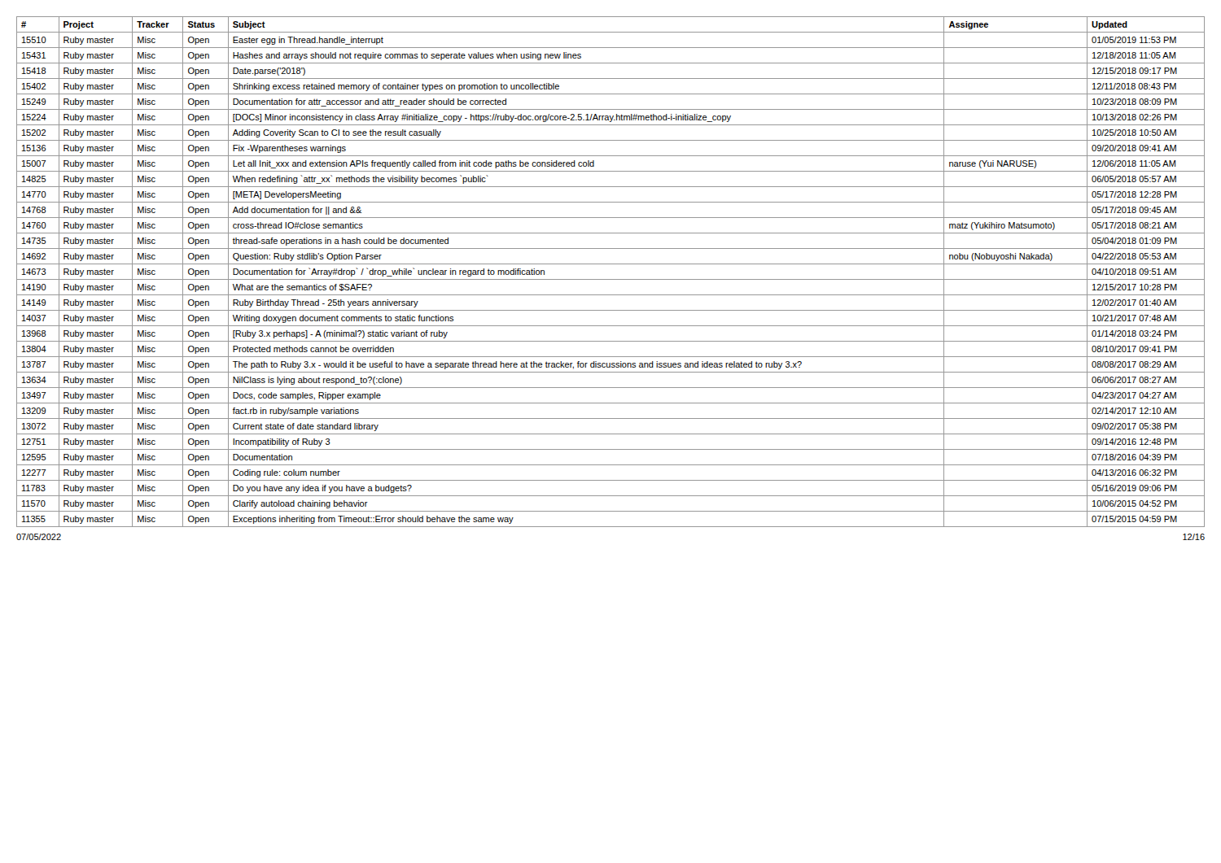| # | Project | Tracker | Status | Subject | Assignee | Updated |
| --- | --- | --- | --- | --- | --- | --- |
| 15510 | Ruby master | Misc | Open | Easter egg in Thread.handle_interrupt | | 01/05/2019 11:53 PM |
| 15431 | Ruby master | Misc | Open | Hashes and arrays should not require commas to seperate values when using new lines | | 12/18/2018 11:05 AM |
| 15418 | Ruby master | Misc | Open | Date.parse('2018') | | 12/15/2018 09:17 PM |
| 15402 | Ruby master | Misc | Open | Shrinking excess retained memory of container types on promotion to uncollectible | | 12/11/2018 08:43 PM |
| 15249 | Ruby master | Misc | Open | Documentation for attr_accessor and attr_reader should be corrected | | 10/23/2018 08:09 PM |
| 15224 | Ruby master | Misc | Open | [DOCs] Minor inconsistency in class Array #initialize_copy - https://ruby-doc.org/core-2.5.1/Array.html#method-i-initialize_copy | | 10/13/2018 02:26 PM |
| 15202 | Ruby master | Misc | Open | Adding Coverity Scan to CI to see the result casually | | 10/25/2018 10:50 AM |
| 15136 | Ruby master | Misc | Open | Fix -Wparentheses warnings | | 09/20/2018 09:41 AM |
| 15007 | Ruby master | Misc | Open | Let all Init_xxx and extension APIs frequently called from init code paths be considered cold | naruse (Yui NARUSE) | 12/06/2018 11:05 AM |
| 14825 | Ruby master | Misc | Open | When redefining `attr_xx` methods the visibility becomes `public` | | 06/05/2018 05:57 AM |
| 14770 | Ruby master | Misc | Open | [META] DevelopersMeeting | | 05/17/2018 12:28 PM |
| 14768 | Ruby master | Misc | Open | Add documentation for // and && | | 05/17/2018 09:45 AM |
| 14760 | Ruby master | Misc | Open | cross-thread IO#close semantics | matz (Yukihiro Matsumoto) | 05/17/2018 08:21 AM |
| 14735 | Ruby master | Misc | Open | thread-safe operations in a hash could be documented | | 05/04/2018 01:09 PM |
| 14692 | Ruby master | Misc | Open | Question: Ruby stdlib's Option Parser | nobu (Nobuyoshi Nakada) | 04/22/2018 05:53 AM |
| 14673 | Ruby master | Misc | Open | Documentation for `Array#drop` / `drop_while` unclear in regard to modification | | 04/10/2018 09:51 AM |
| 14190 | Ruby master | Misc | Open | What are the semantics of $SAFE? | | 12/15/2017 10:28 PM |
| 14149 | Ruby master | Misc | Open | Ruby Birthday Thread - 25th years anniversary | | 12/02/2017 01:40 AM |
| 14037 | Ruby master | Misc | Open | Writing doxygen document comments to static functions | | 10/21/2017 07:48 AM |
| 13968 | Ruby master | Misc | Open | [Ruby 3.x perhaps] - A (minimal?) static variant of ruby | | 01/14/2018 03:24 PM |
| 13804 | Ruby master | Misc | Open | Protected methods cannot be overridden | | 08/10/2017 09:41 PM |
| 13787 | Ruby master | Misc | Open | The path to Ruby 3.x - would it be useful to have a separate thread here at the tracker, for discussions and issues and ideas related to ruby 3.x? | | 08/08/2017 08:29 AM |
| 13634 | Ruby master | Misc | Open | NilClass is lying about respond_to?(:clone) | | 06/06/2017 08:27 AM |
| 13497 | Ruby master | Misc | Open | Docs, code samples, Ripper example | | 04/23/2017 04:27 AM |
| 13209 | Ruby master | Misc | Open | fact.rb in ruby/sample variations | | 02/14/2017 12:10 AM |
| 13072 | Ruby master | Misc | Open | Current state of date standard library | | 09/02/2017 05:38 PM |
| 12751 | Ruby master | Misc | Open | Incompatibility of Ruby 3 | | 09/14/2016 12:48 PM |
| 12595 | Ruby master | Misc | Open | Documentation | | 07/18/2016 04:39 PM |
| 12277 | Ruby master | Misc | Open | Coding rule: colum number | | 04/13/2016 06:32 PM |
| 11783 | Ruby master | Misc | Open | Do you have any idea if you have a budgets? | | 05/16/2019 09:06 PM |
| 11570 | Ruby master | Misc | Open | Clarify autoload chaining behavior | | 10/06/2015 04:52 PM |
| 11355 | Ruby master | Misc | Open | Exceptions inheriting from Timeout::Error should behave the same way | | 07/15/2015 04:59 PM |
07/05/2022 12/16